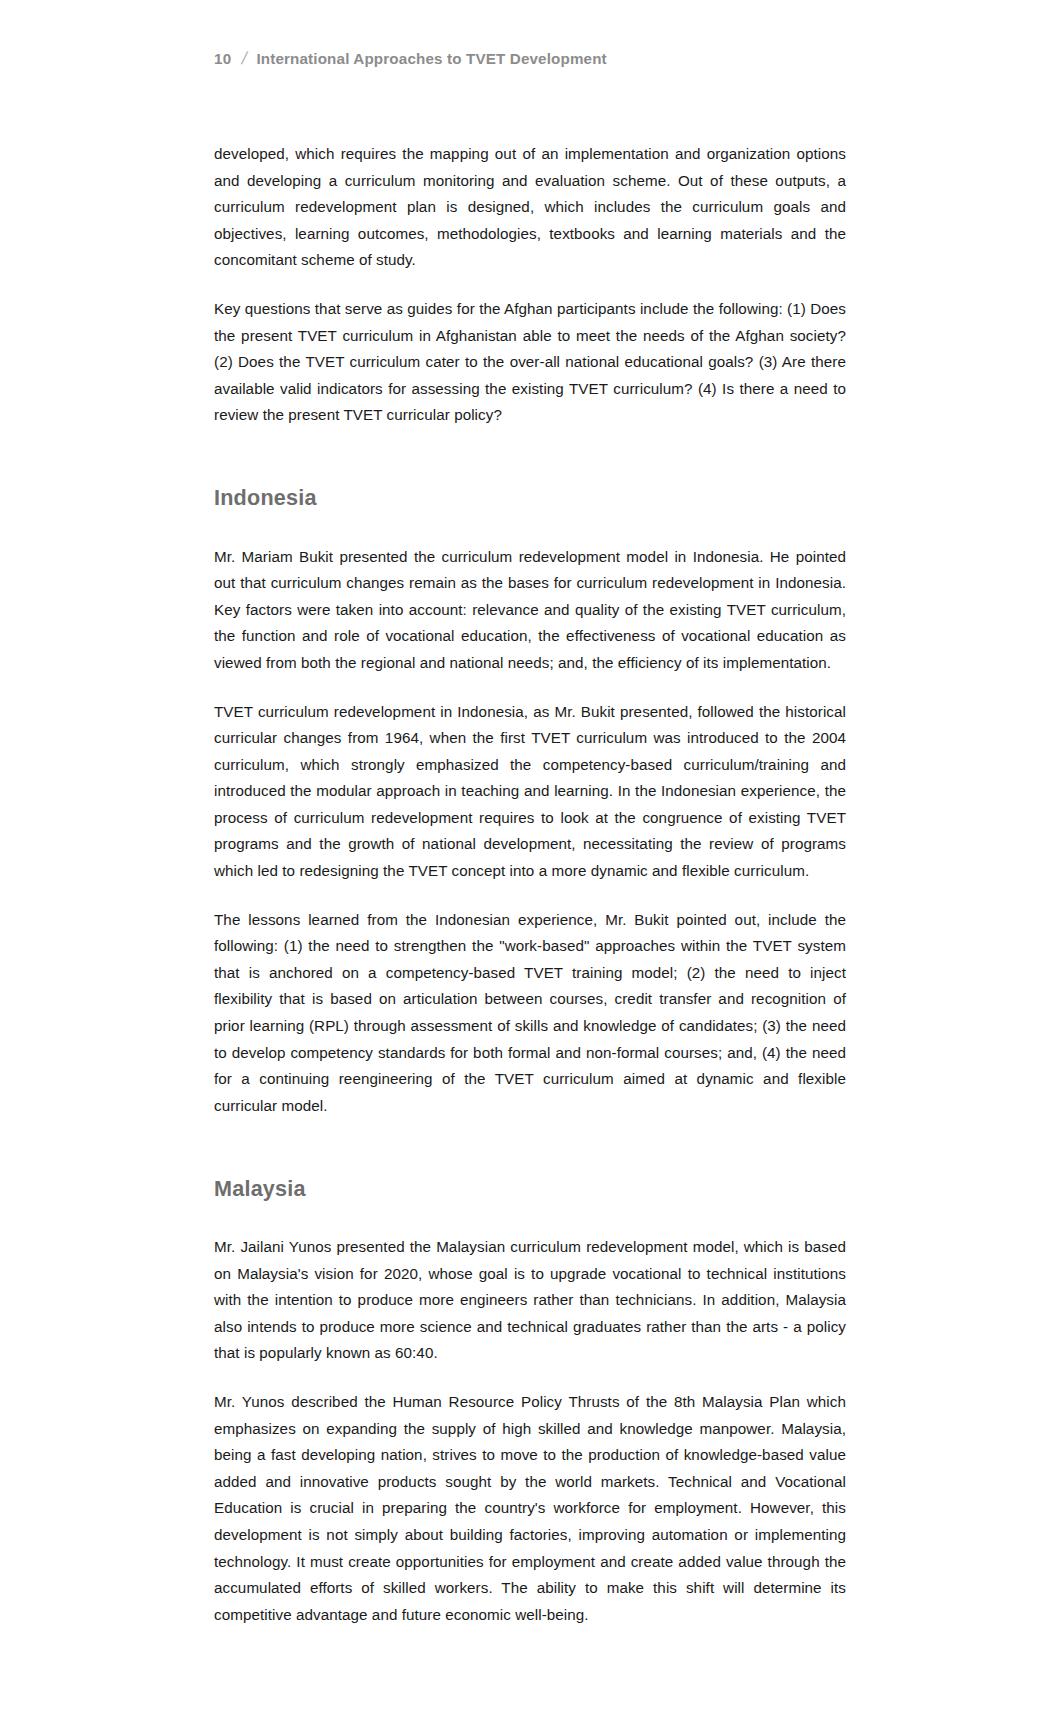10 / International Approaches to TVET Development
developed, which requires the mapping out of an implementation and organization options and developing a curriculum monitoring and evaluation scheme. Out of these outputs, a curriculum redevelopment plan is designed, which includes the curriculum goals and objectives, learning outcomes, methodologies, textbooks and learning materials and the concomitant scheme of study.
Key questions that serve as guides for the Afghan participants include the following: (1) Does the present TVET curriculum in Afghanistan able to meet the needs of the Afghan society? (2) Does the TVET curriculum cater to the over-all national educational goals? (3) Are there available valid indicators for assessing the existing TVET curriculum? (4) Is there a need to review the present TVET curricular policy?
Indonesia
Mr. Mariam Bukit presented the curriculum redevelopment model in Indonesia. He pointed out that curriculum changes remain as the bases for curriculum redevelopment in Indonesia. Key factors were taken into account: relevance and quality of the existing TVET curriculum, the function and role of vocational education, the effectiveness of vocational education as viewed from both the regional and national needs; and, the efficiency of its implementation.
TVET curriculum redevelopment in Indonesia, as Mr. Bukit presented, followed the historical curricular changes from 1964, when the first TVET curriculum was introduced to the 2004 curriculum, which strongly emphasized the competency-based curriculum/training and introduced the modular approach in teaching and learning. In the Indonesian experience, the process of curriculum redevelopment requires to look at the congruence of existing TVET programs and the growth of national development, necessitating the review of programs which led to redesigning the TVET concept into a more dynamic and flexible curriculum.
The lessons learned from the Indonesian experience, Mr. Bukit pointed out, include the following: (1) the need to strengthen the "work-based" approaches within the TVET system that is anchored on a competency-based TVET training model; (2) the need to inject flexibility that is based on articulation between courses, credit transfer and recognition of prior learning (RPL) through assessment of skills and knowledge of candidates; (3) the need to develop competency standards for both formal and non-formal courses; and, (4) the need for a continuing reengineering of the TVET curriculum aimed at dynamic and flexible curricular model.
Malaysia
Mr. Jailani Yunos presented the Malaysian curriculum redevelopment model, which is based on Malaysia's vision for 2020, whose goal is to upgrade vocational to technical institutions with the intention to produce more engineers rather than technicians. In addition, Malaysia also intends to produce more science and technical graduates rather than the arts - a policy that is popularly known as 60:40.
Mr. Yunos described the Human Resource Policy Thrusts of the 8th Malaysia Plan which emphasizes on expanding the supply of high skilled and knowledge manpower. Malaysia, being a fast developing nation, strives to move to the production of knowledge-based value added and innovative products sought by the world markets. Technical and Vocational Education is crucial in preparing the country's workforce for employment. However, this development is not simply about building factories, improving automation or implementing technology. It must create opportunities for employment and create added value through the accumulated efforts of skilled workers. The ability to make this shift will determine its competitive advantage and future economic well-being.